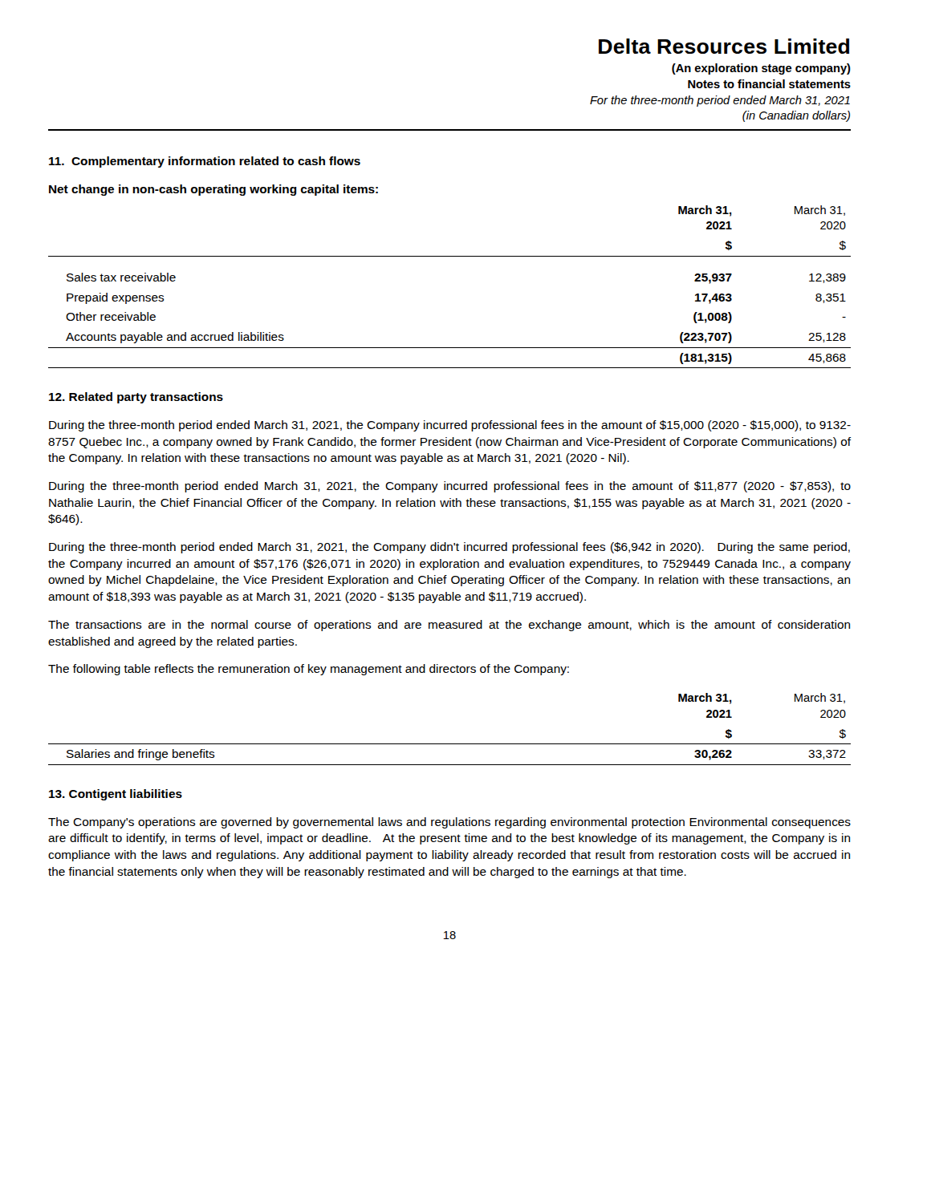Delta Resources Limited
(An exploration stage company)
Notes to financial statements
For the three-month period ended March 31, 2021
(in Canadian dollars)
11. Complementary information related to cash flows
Net change in non-cash operating working capital items:
| | March 31, 2021 | March 31, 2020 |
| | $ | $ |
| Sales tax receivable | 25,937 | 12,389 |
| Prepaid expenses | 17,463 | 8,351 |
| Other receivable | (1,008) | - |
| Accounts payable and accrued liabilities | (223,707) | 25,128 |
| | (181,315) | 45,868 |
12. Related party transactions
During the three-month period ended March 31, 2021, the Company incurred professional fees in the amount of $15,000 (2020 - $15,000), to 9132-8757 Quebec Inc., a company owned by Frank Candido, the former President (now Chairman and Vice-President of Corporate Communications) of the Company. In relation with these transactions no amount was payable as at March 31, 2021 (2020 - Nil).
During the three-month period ended March 31, 2021, the Company incurred professional fees in the amount of $11,877 (2020 - $7,853), to Nathalie Laurin, the Chief Financial Officer of the Company. In relation with these transactions, $1,155 was payable as at March 31, 2021 (2020 - $646).
During the three-month period ended March 31, 2021, the Company didn't incurred professional fees ($6,942 in 2020). During the same period, the Company incurred an amount of $57,176 ($26,071 in 2020) in exploration and evaluation expenditures, to 7529449 Canada Inc., a company owned by Michel Chapdelaine, the Vice President Exploration and Chief Operating Officer of the Company. In relation with these transactions, an amount of $18,393 was payable as at March 31, 2021 (2020 - $135 payable and $11,719 accrued).
The transactions are in the normal course of operations and are measured at the exchange amount, which is the amount of consideration established and agreed by the related parties.
The following table reflects the remuneration of key management and directors of the Company:
| | March 31, 2021 | March 31, 2020 |
| | $ | $ |
| Salaries and fringe benefits | 30,262 | 33,372 |
13. Contigent liabilities
The Company's operations are governed by governemental laws and regulations regarding environmental protection Environmental consequences are difficult to identify, in terms of level, impact or deadline. At the present time and to the best knowledge of its management, the Company is in compliance with the laws and regulations. Any additional payment to liability already recorded that result from restoration costs will be accrued in the financial statements only when they will be reasonably restimated and will be charged to the earnings at that time.
18